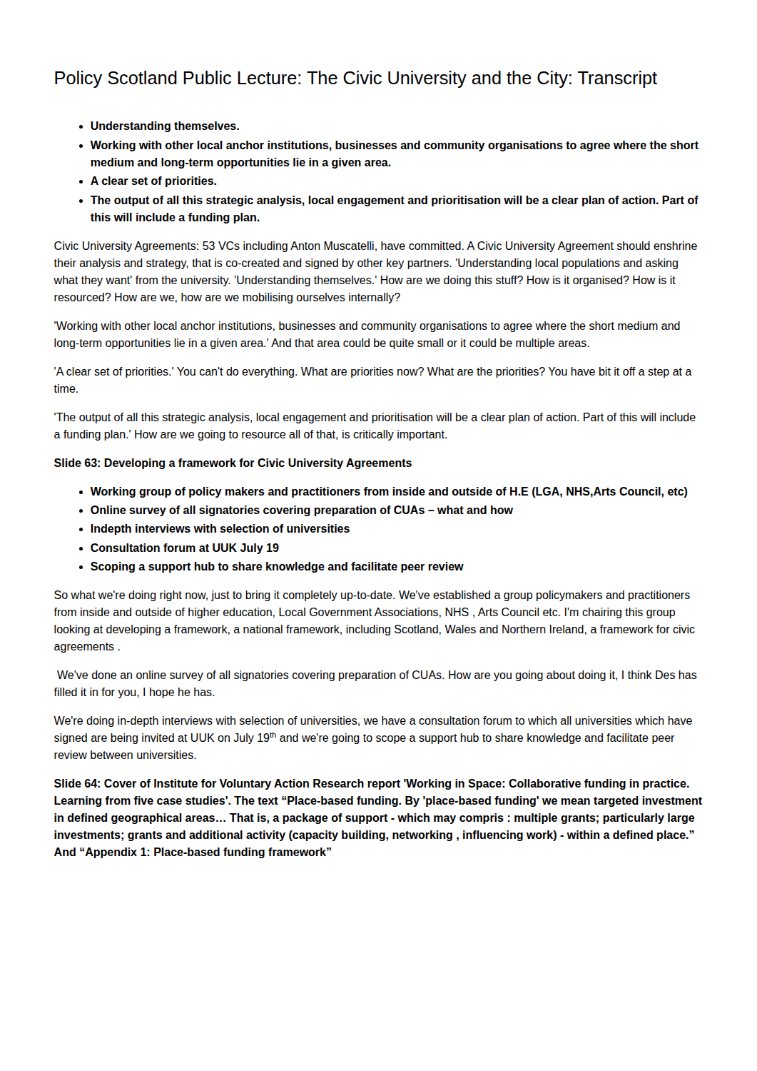Policy Scotland Public Lecture: The Civic University and the City: Transcript
Understanding themselves.
Working with other local anchor institutions, businesses and community organisations to agree where the short medium and long-term opportunities lie in a given area.
A clear set of priorities.
The output of all this strategic analysis, local engagement and prioritisation will be a clear plan of action. Part of this will include a funding plan.
Civic University Agreements: 53 VCs including Anton Muscatelli, have committed. A Civic University Agreement should enshrine their analysis and strategy, that is co-created and signed by other key partners. 'Understanding local populations and asking what they want' from the university. 'Understanding themselves.' How are we doing this stuff? How is it organised? How is it resourced? How are we, how are we mobilising ourselves internally?
'Working with other local anchor institutions, businesses and community organisations to agree where the short medium and long-term opportunities lie in a given area.' And that area could be quite small or it could be multiple areas.
'A clear set of priorities.' You can't do everything. What are priorities now? What are the priorities? You have bit it off a step at a time.
'The output of all this strategic analysis, local engagement and prioritisation will be a clear plan of action. Part of this will include a funding plan.' How are we going to resource all of that, is critically important.
Slide 63: Developing a framework for Civic University Agreements
Working group of policy makers and practitioners from inside and outside of H.E (LGA, NHS,Arts Council, etc)
Online survey of all signatories covering preparation of CUAs – what and how
Indepth interviews with selection of universities
Consultation forum at UUK July 19
Scoping a support hub to share knowledge and facilitate peer review
So what we're doing right now, just to bring it completely up-to-date. We've established a group policymakers and practitioners from inside and outside of higher education, Local Government Associations, NHS , Arts Council etc. I'm chairing this group looking at developing a framework, a national framework, including Scotland, Wales and Northern Ireland, a framework for civic agreements .
We've done an online survey of all signatories covering preparation of CUAs. How are you going about doing it, I think Des has filled it in for you, I hope he has.
We're doing in-depth interviews with selection of universities, we have a consultation forum to which all universities which have signed are being invited at UUK on July 19th and we're going to scope a support hub to share knowledge and facilitate peer review between universities.
Slide 64: Cover of Institute for Voluntary Action Research report 'Working in Space: Collaborative funding in practice. Learning from five case studies'. The text “Place-based funding. By 'place-based funding' we mean targeted investment in defined geographical areas… That is, a package of support - which may compris : multiple grants; particularly large investments; grants and additional activity (capacity building, networking , influencing work) - within a defined place.” And “Appendix 1: Place-based funding framework”